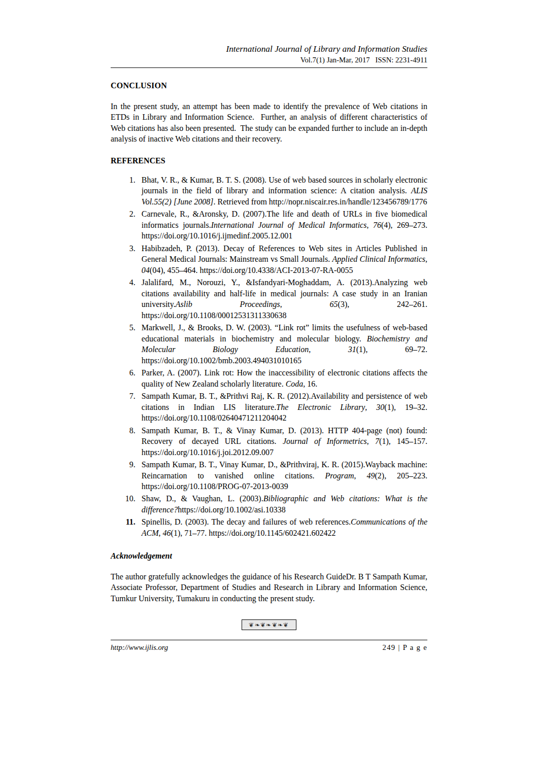International Journal of Library and Information Studies
Vol.7(1) Jan-Mar, 2017 ISSN: 2231-4911
CONCLUSION
In the present study, an attempt has been made to identify the prevalence of Web citations in ETDs in Library and Information Science. Further, an analysis of different characteristics of Web citations has also been presented. The study can be expanded further to include an in-depth analysis of inactive Web citations and their recovery.
REFERENCES
Bhat, V. R., & Kumar, B. T. S. (2008). Use of web based sources in scholarly electronic journals in the field of library and information science: A citation analysis. ALIS Vol.55(2) [June 2008]. Retrieved from http://nopr.niscair.res.in/handle/123456789/1776
Carnevale, R., &Aronsky, D. (2007).The life and death of URLs in five biomedical informatics journals.International Journal of Medical Informatics, 76(4), 269–273. https://doi.org/10.1016/j.ijmedinf.2005.12.001
Habibzadeh, P. (2013). Decay of References to Web sites in Articles Published in General Medical Journals: Mainstream vs Small Journals. Applied Clinical Informatics, 04(04), 455–464. https://doi.org/10.4338/ACI-2013-07-RA-0055
Jalalifard, M., Norouzi, Y., &Isfandyari‐Moghaddam, A. (2013).Analyzing web citations availability and half‐life in medical journals: A case study in an Iranian university.Aslib Proceedings, 65(3), 242–261. https://doi.org/10.1108/00012531311330638
Markwell, J., & Brooks, D. W. (2003). “Link rot” limits the usefulness of web-based educational materials in biochemistry and molecular biology. Biochemistry and Molecular Biology Education, 31(1), 69–72. https://doi.org/10.1002/bmb.2003.494031010165
Parker, A. (2007). Link rot: How the inaccessibility of electronic citations affects the quality of New Zealand scholarly literature. Coda, 16.
Sampath Kumar, B. T., &Prithvi Raj, K. R. (2012).Availability and persistence of web citations in Indian LIS literature.The Electronic Library, 30(1), 19–32. https://doi.org/10.1108/02640471211204042
Sampath Kumar, B. T., & Vinay Kumar, D. (2013). HTTP 404-page (not) found: Recovery of decayed URL citations. Journal of Informetrics, 7(1), 145–157. https://doi.org/10.1016/j.joi.2012.09.007
Sampath Kumar, B. T., Vinay Kumar, D., &Prithviraj, K. R. (2015).Wayback machine: Reincarnation to vanished online citations. Program, 49(2), 205–223. https://doi.org/10.1108/PROG-07-2013-0039
Shaw, D., & Vaughan, L. (2003).Bibliographic and Web citations: What is the difference?https://doi.org/10.1002/asi.10338
Spinellis, D. (2003). The decay and failures of web references.Communications of the ACM, 46(1), 71–77. https://doi.org/10.1145/602421.602422
Acknowledgement
The author gratefully acknowledges the guidance of his Research GuideDr. B T Sampath Kumar, Associate Professor, Department of Studies and Research in Library and Information Science, Tumkur University, Tumakuru in conducting the present study.
❦❧❦❧❦❧❦
http://www.ijlis.org
249 | P a g e